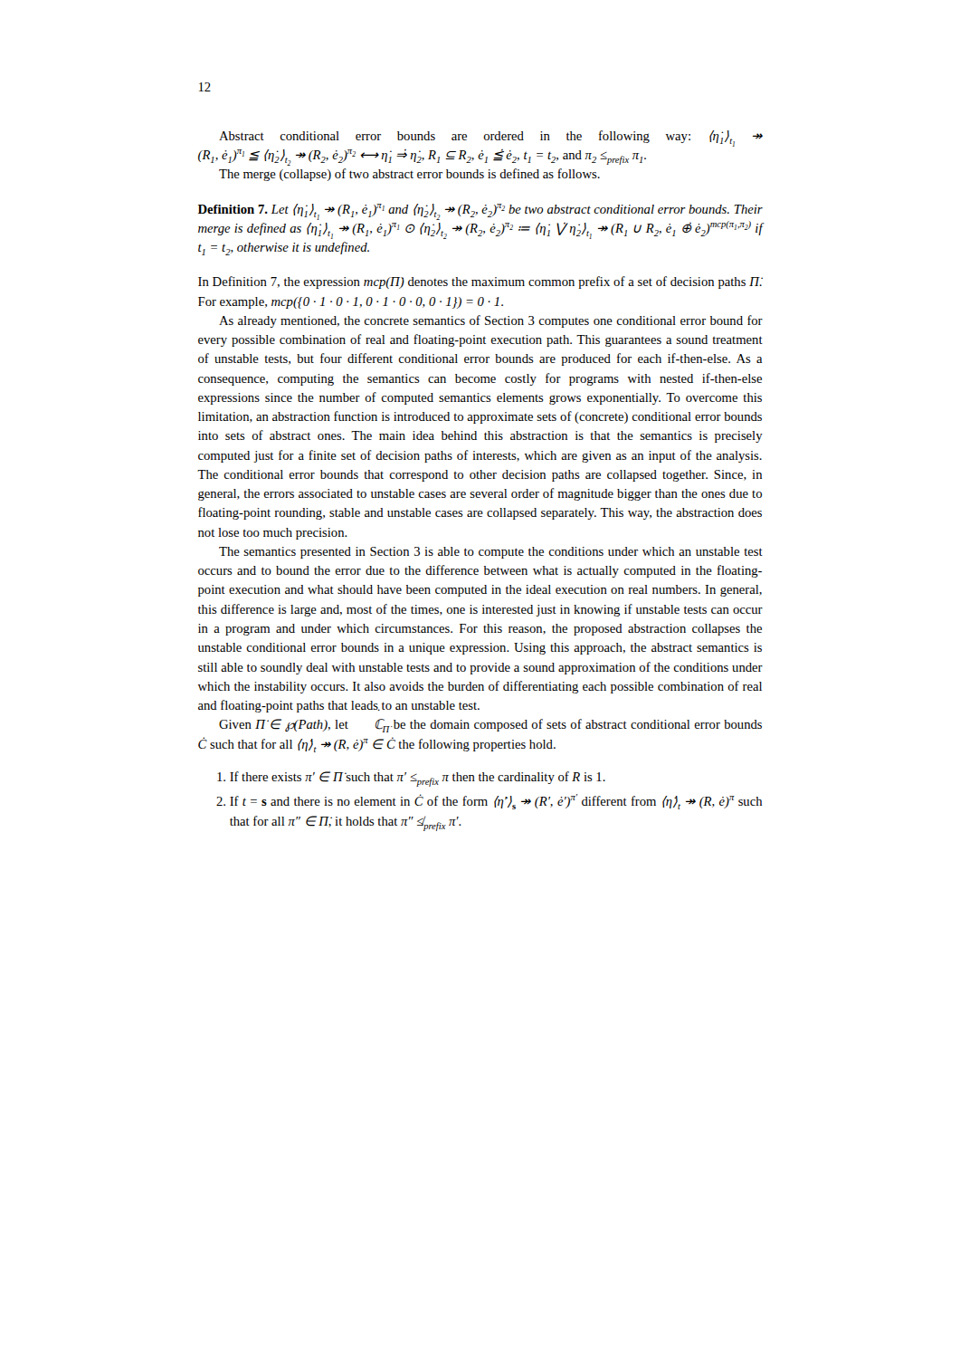12
Abstract conditional error bounds are ordered in the following way: ⟨η̇1⟩t1 ↠ (R1, ė1)π1 ≦ ⟨η̇2⟩t2 ↠ (R2, ė2)π2 ⟷ η̇1 ⇒̇ η̇2, R1 ⊆ R2, ė1 ≦̇ ė2, t1 = t2, and π2 ≤prefix π1.
The merge (collapse) of two abstract error bounds is defined as follows.
Definition 7. Let ⟨η̇1⟩t1 ↠ (R1, ė1)π1 and ⟨η̇2⟩t2 ↠ (R2, ė2)π2 be two abstract conditional error bounds. Their merge is defined as ⟨η̇1⟩t1 ↠ (R1, ė1)π1 ⊙ ⟨η̇2⟩t2 ↠ (R2, ė2)π2 ≔ ⟨η̇1 ⋁̇ η̇2⟩t1 ↠ (R1 ∪ R2, ė1 ⊕̇ ė2)mcp(π1,π2) if t1 = t2, otherwise it is undefined.
In Definition 7, the expression mcp(Π̇) denotes the maximum common prefix of a set of decision paths Π̇. For example, mcp({0 · 1 · 0 · 1, 0 · 1 · 0 · 0, 0 · 1}) = 0 · 1.
As already mentioned, the concrete semantics of Section 3 computes one conditional error bound for every possible combination of real and floating-point execution path. This guarantees a sound treatment of unstable tests, but four different conditional error bounds are produced for each if-then-else. As a consequence, computing the semantics can become costly for programs with nested if-then-else expressions since the number of computed semantics elements grows exponentially. To overcome this limitation, an abstraction function is introduced to approximate sets of (concrete) conditional error bounds into sets of abstract ones. The main idea behind this abstraction is that the semantics is precisely computed just for a finite set of decision paths of interests, which are given as an input of the analysis. The conditional error bounds that correspond to other decision paths are collapsed together. Since, in general, the errors associated to unstable cases are several order of magnitude bigger than the ones due to floating-point rounding, stable and unstable cases are collapsed separately. This way, the abstraction does not lose too much precision.
The semantics presented in Section 3 is able to compute the conditions under which an unstable test occurs and to bound the error due to the difference between what is actually computed in the floating-point execution and what should have been computed in the ideal execution on real numbers. In general, this difference is large and, most of the times, one is interested just in knowing if unstable tests can occur in a program and under which circumstances. For this reason, the proposed abstraction collapses the unstable conditional error bounds in a unique expression. Using this approach, the abstract semantics is still able to soundly deal with unstable tests and to provide a sound approximation of the conditions under which the instability occurs. It also avoids the burden of differentiating each possible combination of real and floating-point paths that leads to an unstable test.
Given Π̇ ∈ ℘(Path), let ℂΠ̇ be the domain composed of sets of abstract conditional error bounds Ċ such that for all ⟨η̇⟩t ↠ (R, ė)π ∈ Ċ the following properties hold.
If there exists π′ ∈ Π̇ such that π′ ≤prefix π then the cardinality of R is 1.
If t = s and there is no element in Ċ of the form ⟨η̇′⟩s ↠ (R′, ė′)π′ different from ⟨η̇⟩t ↠ (R, ė)π such that for all π″ ∈ Π̇, it holds that π″ ≰prefix π′.